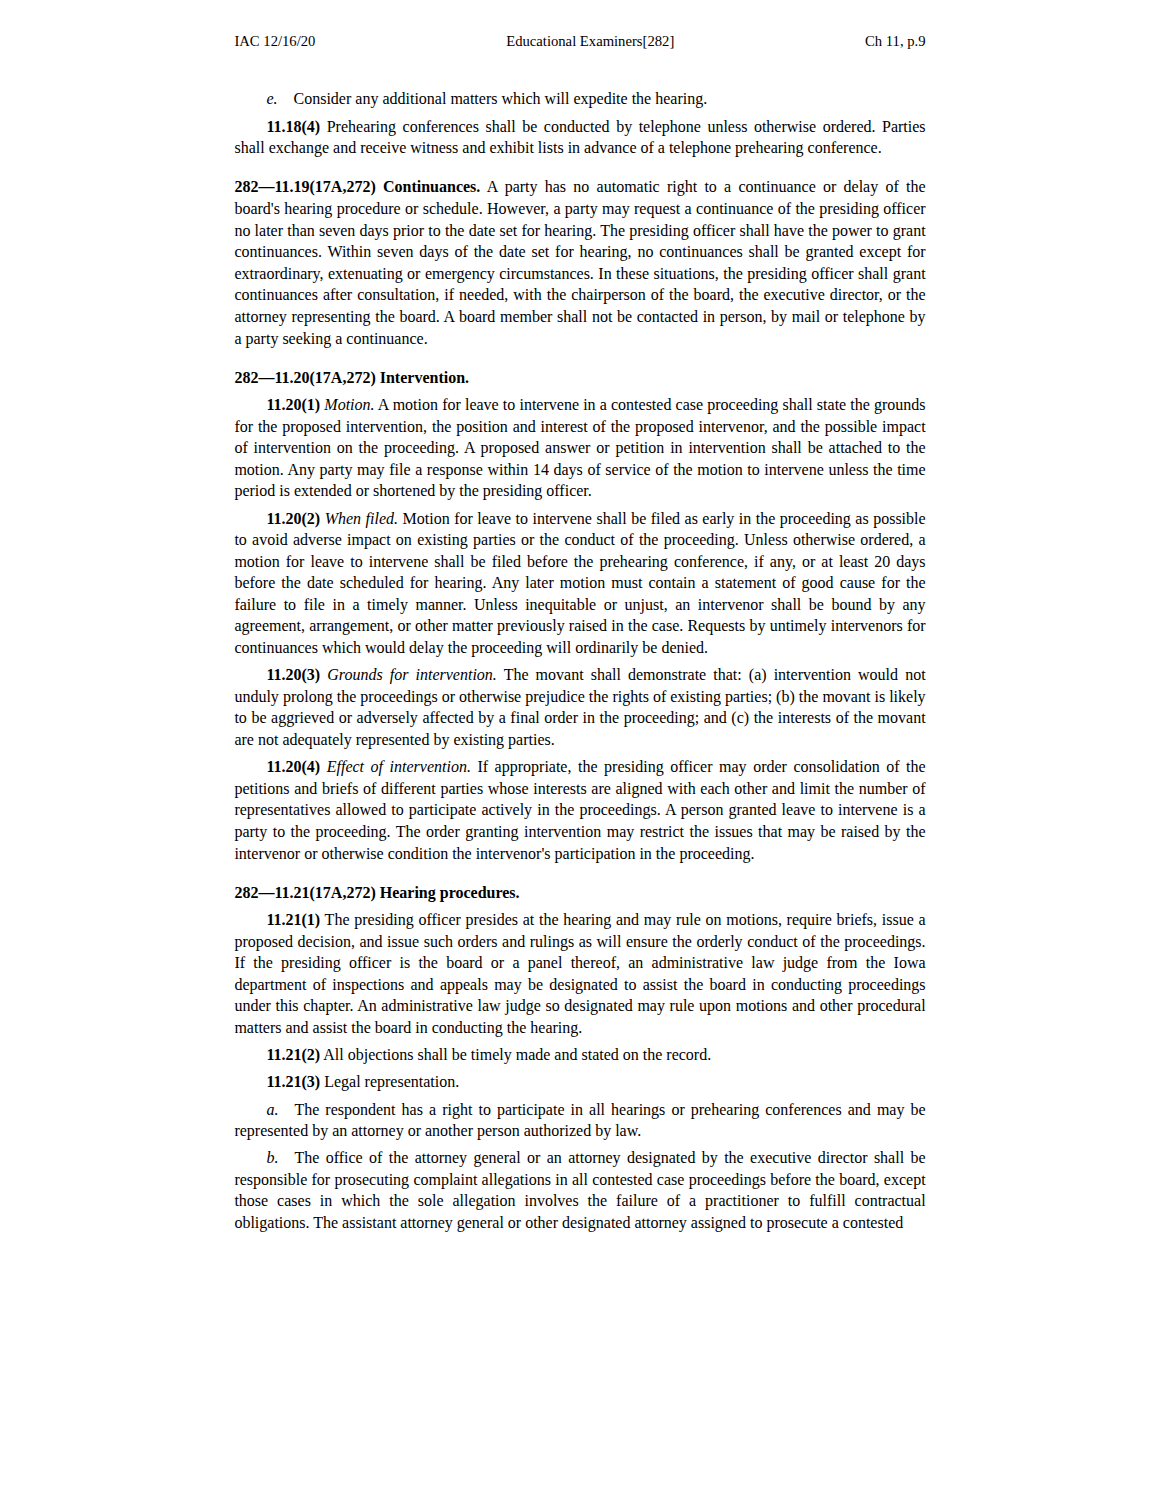IAC 12/16/20 Educational Examiners[282] Ch 11, p.9
e. Consider any additional matters which will expedite the hearing.
11.18(4) Prehearing conferences shall be conducted by telephone unless otherwise ordered. Parties shall exchange and receive witness and exhibit lists in advance of a telephone prehearing conference.
282—11.19(17A,272) Continuances. A party has no automatic right to a continuance or delay of the board's hearing procedure or schedule. However, a party may request a continuance of the presiding officer no later than seven days prior to the date set for hearing. The presiding officer shall have the power to grant continuances. Within seven days of the date set for hearing, no continuances shall be granted except for extraordinary, extenuating or emergency circumstances. In these situations, the presiding officer shall grant continuances after consultation, if needed, with the chairperson of the board, the executive director, or the attorney representing the board. A board member shall not be contacted in person, by mail or telephone by a party seeking a continuance.
282—11.20(17A,272) Intervention.
11.20(1) Motion. A motion for leave to intervene in a contested case proceeding shall state the grounds for the proposed intervention, the position and interest of the proposed intervenor, and the possible impact of intervention on the proceeding. A proposed answer or petition in intervention shall be attached to the motion. Any party may file a response within 14 days of service of the motion to intervene unless the time period is extended or shortened by the presiding officer.
11.20(2) When filed. Motion for leave to intervene shall be filed as early in the proceeding as possible to avoid adverse impact on existing parties or the conduct of the proceeding. Unless otherwise ordered, a motion for leave to intervene shall be filed before the prehearing conference, if any, or at least 20 days before the date scheduled for hearing. Any later motion must contain a statement of good cause for the failure to file in a timely manner. Unless inequitable or unjust, an intervenor shall be bound by any agreement, arrangement, or other matter previously raised in the case. Requests by untimely intervenors for continuances which would delay the proceeding will ordinarily be denied.
11.20(3) Grounds for intervention. The movant shall demonstrate that: (a) intervention would not unduly prolong the proceedings or otherwise prejudice the rights of existing parties; (b) the movant is likely to be aggrieved or adversely affected by a final order in the proceeding; and (c) the interests of the movant are not adequately represented by existing parties.
11.20(4) Effect of intervention. If appropriate, the presiding officer may order consolidation of the petitions and briefs of different parties whose interests are aligned with each other and limit the number of representatives allowed to participate actively in the proceedings. A person granted leave to intervene is a party to the proceeding. The order granting intervention may restrict the issues that may be raised by the intervenor or otherwise condition the intervenor's participation in the proceeding.
282—11.21(17A,272) Hearing procedures.
11.21(1) The presiding officer presides at the hearing and may rule on motions, require briefs, issue a proposed decision, and issue such orders and rulings as will ensure the orderly conduct of the proceedings. If the presiding officer is the board or a panel thereof, an administrative law judge from the Iowa department of inspections and appeals may be designated to assist the board in conducting proceedings under this chapter. An administrative law judge so designated may rule upon motions and other procedural matters and assist the board in conducting the hearing.
11.21(2) All objections shall be timely made and stated on the record.
11.21(3) Legal representation.
a. The respondent has a right to participate in all hearings or prehearing conferences and may be represented by an attorney or another person authorized by law.
b. The office of the attorney general or an attorney designated by the executive director shall be responsible for prosecuting complaint allegations in all contested case proceedings before the board, except those cases in which the sole allegation involves the failure of a practitioner to fulfill contractual obligations. The assistant attorney general or other designated attorney assigned to prosecute a contested